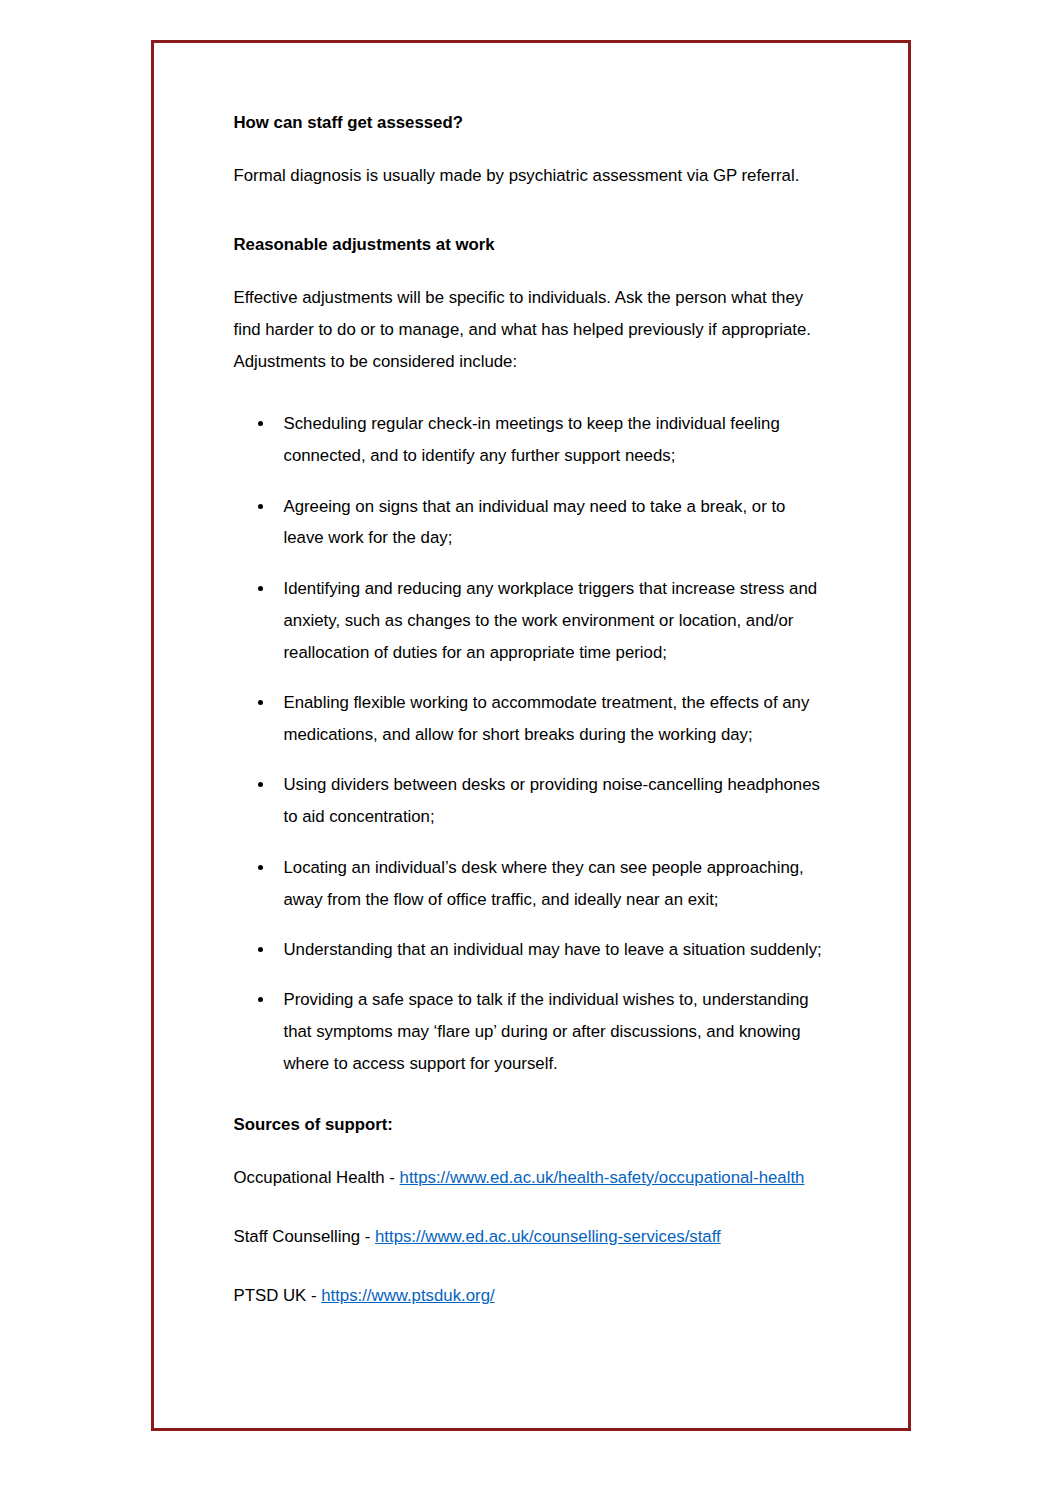How can staff get assessed?
Formal diagnosis is usually made by psychiatric assessment via GP referral.
Reasonable adjustments at work
Effective adjustments will be specific to individuals. Ask the person what they find harder to do or to manage, and what has helped previously if appropriate. Adjustments to be considered include:
Scheduling regular check-in meetings to keep the individual feeling connected, and to identify any further support needs;
Agreeing on signs that an individual may need to take a break, or to leave work for the day;
Identifying and reducing any workplace triggers that increase stress and anxiety, such as changes to the work environment or location, and/or reallocation of duties for an appropriate time period;
Enabling flexible working to accommodate treatment, the effects of any medications, and allow for short breaks during the working day;
Using dividers between desks or providing noise-cancelling headphones to aid concentration;
Locating an individual’s desk where they can see people approaching, away from the flow of office traffic, and ideally near an exit;
Understanding that an individual may have to leave a situation suddenly;
Providing a safe space to talk if the individual wishes to, understanding that symptoms may ‘flare up’ during or after discussions, and knowing where to access support for yourself.
Sources of support:
Occupational Health - https://www.ed.ac.uk/health-safety/occupational-health
Staff Counselling - https://www.ed.ac.uk/counselling-services/staff
PTSD UK - https://www.ptsduk.org/